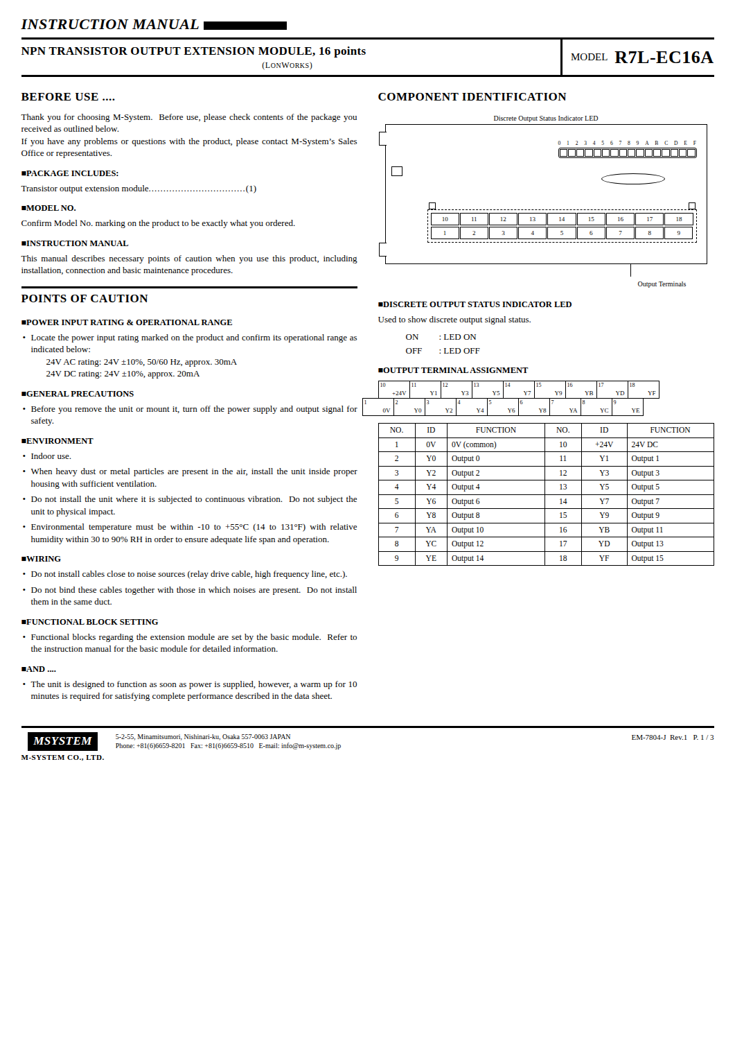INSTRUCTION MANUAL
NPN TRANSISTOR OUTPUT EXTENSION MODULE, 16 points
(LONWORKS)
MODEL R7L-EC16A
BEFORE USE ....
Thank you for choosing M-System. Before use, please check contents of the package you received as outlined below.
If you have any problems or questions with the product, please contact M-System’s Sales Office or representatives.
PACKAGE INCLUDES:
Transistor output extension module.................................(1)
MODEL NO.
Confirm Model No. marking on the product to be exactly what you ordered.
INSTRUCTION MANUAL
This manual describes necessary points of caution when you use this product, including installation, connection and basic maintenance procedures.
POINTS OF CAUTION
POWER INPUT RATING & OPERATIONAL RANGE
Locate the power input rating marked on the product and confirm its operational range as indicated below:
24V AC rating: 24V ±10%, 50/60 Hz, approx. 30mA
24V DC rating: 24V ±10%, approx. 20mA
GENERAL PRECAUTIONS
Before you remove the unit or mount it, turn off the power supply and output signal for safety.
ENVIRONMENT
Indoor use.
When heavy dust or metal particles are present in the air, install the unit inside proper housing with sufficient ventilation.
Do not install the unit where it is subjected to continuous vibration. Do not subject the unit to physical impact.
Environmental temperature must be within -10 to +55°C (14 to 131°F) with relative humidity within 30 to 90% RH in order to ensure adequate life span and operation.
WIRING
Do not install cables close to noise sources (relay drive cable, high frequency line, etc.).
Do not bind these cables together with those in which noises are present. Do not install them in the same duct.
FUNCTIONAL BLOCK SETTING
Functional blocks regarding the extension module are set by the basic module. Refer to the instruction manual for the basic module for detailed information.
AND ....
The unit is designed to function as soon as power is supplied, however, a warm up for 10 minutes is required for satisfying complete performance described in the data sheet.
COMPONENT IDENTIFICATION
Discrete Output Status Indicator LED
0123456789 ABCDEF
101112131415161718
123456789
Output Terminals
DISCRETE OUTPUT STATUS INDICATOR LED
Used to show discrete output signal status.
ON: LED ON
OFF: LED OFF
OUTPUT TERMINAL ASSIGNMENT
10+24V
11 Y1
12 Y3
13 Y5
14 Y7
15 Y9
16 YB
17 YD
18 YF
10V
2 Y0
3 Y2
4 Y4
5 Y6
6 Y8
7 YA
8 YC
9 YE
| NO. | ID | FUNCTION | NO. | ID | FUNCTION |
| --- | --- | --- | --- | --- | --- |
| 1 | 0V | 0V (common) | 10 | +24V | 24V DC |
| 2 | Y0 | Output 0 | 11 | Y1 | Output 1 |
| 3 | Y2 | Output 2 | 12 | Y3 | Output 3 |
| 4 | Y4 | Output 4 | 13 | Y5 | Output 5 |
| 5 | Y6 | Output 6 | 14 | Y7 | Output 7 |
| 6 | Y8 | Output 8 | 15 | Y9 | Output 9 |
| 7 | YA | Output 10 | 16 | YB | Output 11 |
| 8 | YC | Output 12 | 17 | YD | Output 13 |
| 9 | YE | Output 14 | 18 | YF | Output 15 |
MSYSTEM
M-SYSTEM CO., LTD.
5-2-55, Minamitsumori, Nishinari-ku, Osaka 557-0063 JAPAN
Phone: +81(6)6659-8201 Fax: +81(6)6659-8510 E-mail: info@m-system.co.jp
EM-7804-J Rev.1 P. 1 / 3